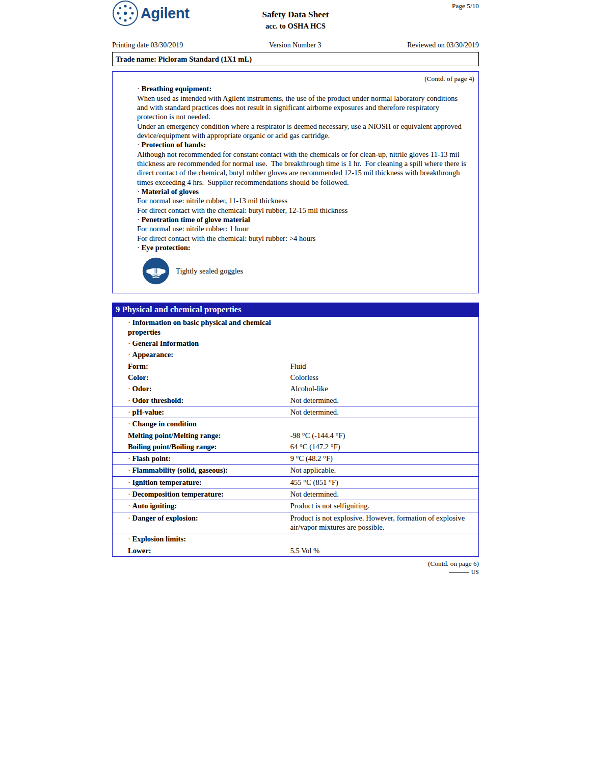Agilent
Page 5/10
Safety Data Sheet
acc. to OSHA HCS
Printing date 03/30/2019
Version Number 3
Reviewed on 03/30/2019
Trade name: Picloram Standard (1X1 mL)
(Contd. of page 4)
· Breathing equipment:
When used as intended with Agilent instruments, the use of the product under normal laboratory conditions and with standard practices does not result in significant airborne exposures and therefore respiratory protection is not needed.
Under an emergency condition where a respirator is deemed necessary, use a NIOSH or equivalent approved device/equipment with appropriate organic or acid gas cartridge.
· Protection of hands:
Although not recommended for constant contact with the chemicals or for clean-up, nitrile gloves 11-13 mil thickness are recommended for normal use. The breakthrough time is 1 hr. For cleaning a spill where there is direct contact of the chemical, butyl rubber gloves are recommended 12-15 mil thickness with breakthrough times exceeding 4 hrs. Supplier recommendations should be followed.
· Material of gloves
For normal use: nitrile rubber, 11-13 mil thickness
For direct contact with the chemical: butyl rubber, 12-15 mil thickness
· Penetration time of glove material
For normal use: nitrile rubber: 1 hour
For direct contact with the chemical: butyl rubber: >4 hours
· Eye protection:
Tightly sealed goggles
9 Physical and chemical properties
| · Information on basic physical and chemical properties | |
| · General Information | |
| · Appearance: | |
| Form: | Fluid |
| Color: | Colorless |
| · Odor: | Alcohol-like |
| · Odor threshold: | Not determined. |
| · pH-value: | Not determined. |
| · Change in condition | |
| Melting point/Melting range: | -98 °C (-144.4 °F) |
| Boiling point/Boiling range: | 64 °C (147.2 °F) |
| · Flash point: | 9 °C (48.2 °F) |
| · Flammability (solid, gaseous): | Not applicable. |
| · Ignition temperature: | 455 °C (851 °F) |
| · Decomposition temperature: | Not determined. |
| · Auto igniting: | Product is not selfigniting. |
| · Danger of explosion: | Product is not explosive. However, formation of explosive air/vapor mixtures are possible. |
| · Explosion limits: | |
| Lower: | 5.5 Vol % |
(Contd. on page 6)
US